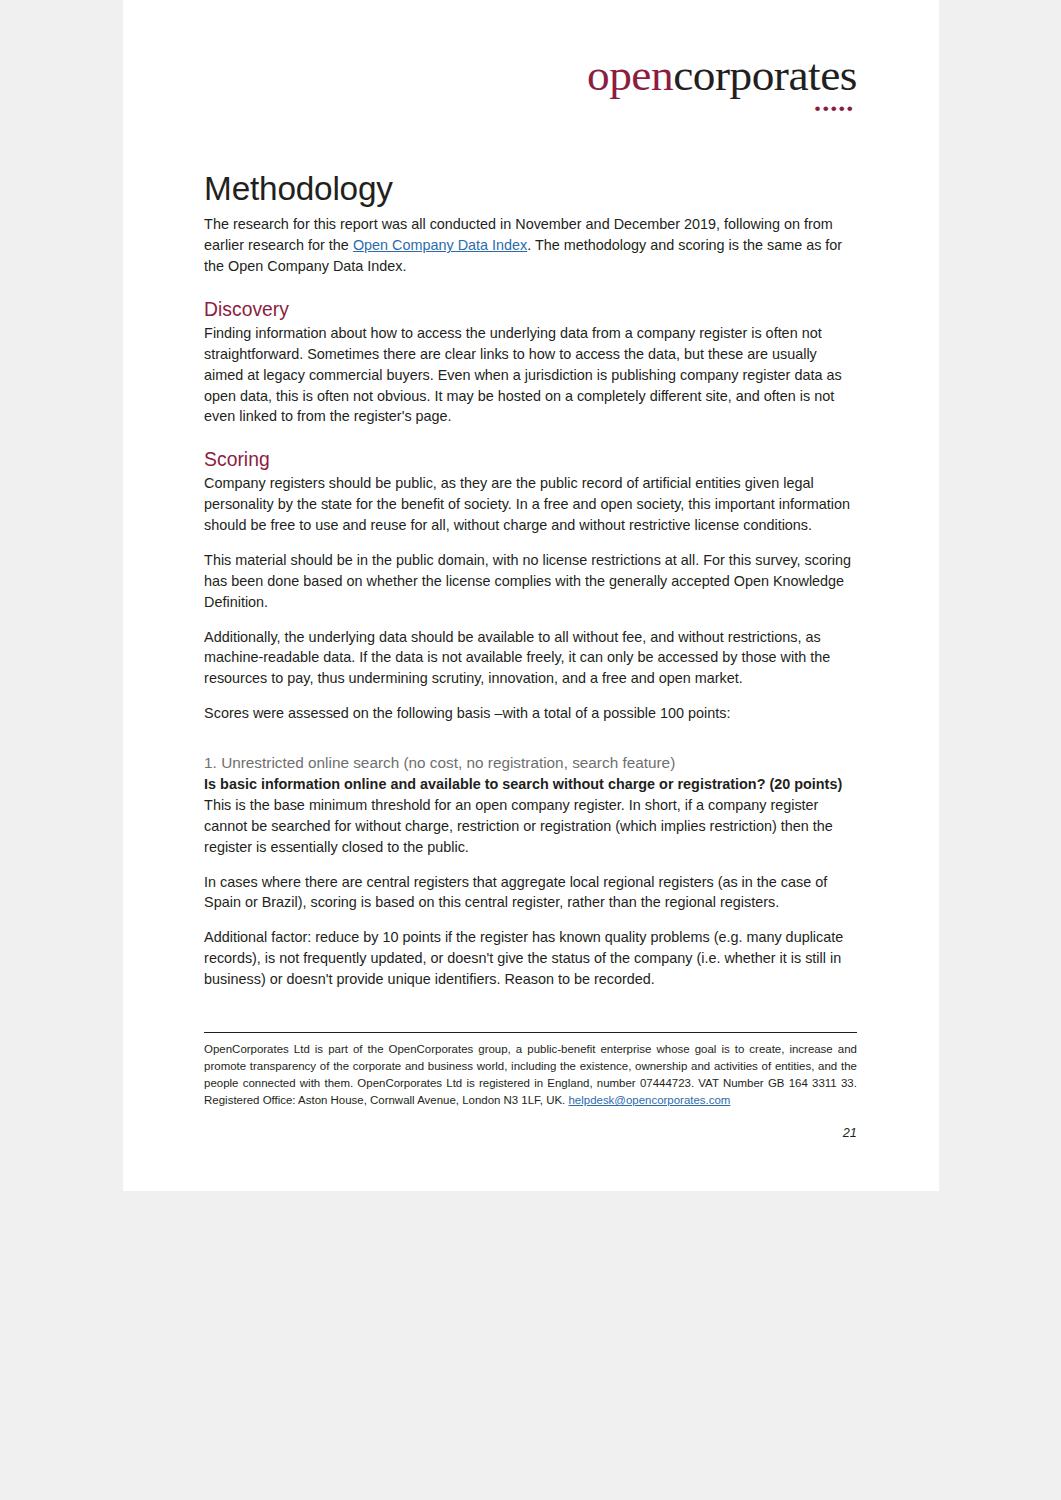open corporates
•••••
Methodology
The research for this report was all conducted in November and December 2019, following on from earlier research for the Open Company Data Index. The methodology and scoring is the same as for the Open Company Data Index.
Discovery
Finding information about how to access the underlying data from a company register is often not straightforward. Sometimes there are clear links to how to access the data, but these are usually aimed at legacy commercial buyers. Even when a jurisdiction is publishing company register data as open data, this is often not obvious. It may be hosted on a completely different site, and often is not even linked to from the register's page.
Scoring
Company registers should be public, as they are the public record of artificial entities given legal personality by the state for the benefit of society. In a free and open society, this important information should be free to use and reuse for all, without charge and without restrictive license conditions.
This material should be in the public domain, with no license restrictions at all. For this survey, scoring has been done based on whether the license complies with the generally accepted Open Knowledge Definition.
Additionally, the underlying data should be available to all without fee, and without restrictions, as machine-readable data. If the data is not available freely, it can only be accessed by those with the resources to pay, thus undermining scrutiny, innovation, and a free and open market.
Scores were assessed on the following basis –with a total of a possible 100 points:
1. Unrestricted online search (no cost, no registration, search feature)
Is basic information online and available to search without charge or registration? (20 points)
This is the base minimum threshold for an open company register. In short, if a company register cannot be searched for without charge, restriction or registration (which implies restriction) then the register is essentially closed to the public.
In cases where there are central registers that aggregate local regional registers (as in the case of Spain or Brazil), scoring is based on this central register, rather than the regional registers.
Additional factor: reduce by 10 points if the register has known quality problems (e.g. many duplicate records), is not frequently updated, or doesn't give the status of the company (i.e. whether it is still in business) or doesn't provide unique identifiers. Reason to be recorded.
OpenCorporates Ltd is part of the OpenCorporates group, a public-benefit enterprise whose goal is to create, increase and promote transparency of the corporate and business world, including the existence, ownership and activities of entities, and the people connected with them. OpenCorporates Ltd is registered in England, number 07444723. VAT Number GB 164 3311 33. Registered Office: Aston House, Cornwall Avenue, London N3 1LF, UK. helpdesk@opencorporates.com
21